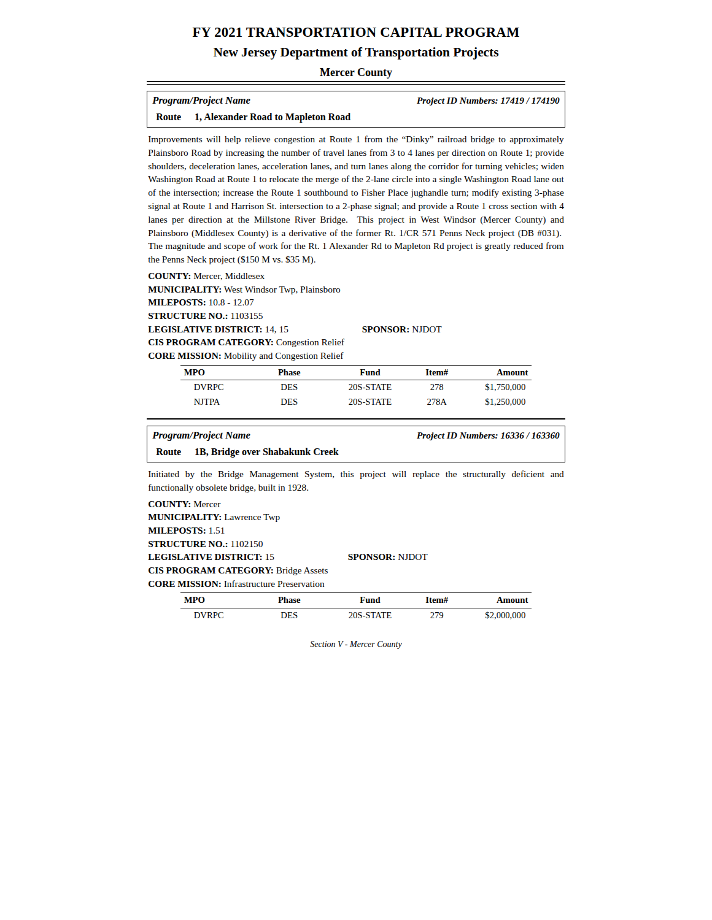FY 2021 TRANSPORTATION CAPITAL PROGRAM
New Jersey Department of Transportation Projects
Mercer County
Program/Project Name Project ID Numbers: 17419 / 174190
Route 1, Alexander Road to Mapleton Road
Improvements will help relieve congestion at Route 1 from the “Dinky” railroad bridge to approximately Plainsboro Road by increasing the number of travel lanes from 3 to 4 lanes per direction on Route 1; provide shoulders, deceleration lanes, acceleration lanes, and turn lanes along the corridor for turning vehicles; widen Washington Road at Route 1 to relocate the merge of the 2-lane circle into a single Washington Road lane out of the intersection; increase the Route 1 southbound to Fisher Place jughandle turn; modify existing 3-phase signal at Route 1 and Harrison St. intersection to a 2-phase signal; and provide a Route 1 cross section with 4 lanes per direction at the Millstone River Bridge. This project in West Windsor (Mercer County) and Plainsboro (Middlesex County) is a derivative of the former Rt. 1/CR 571 Penns Neck project (DB #031). The magnitude and scope of work for the Rt. 1 Alexander Rd to Mapleton Rd project is greatly reduced from the Penns Neck project ($150 M vs. $35 M).
County: Mercer, Middlesex
Municipality: West Windsor Twp, Plainsboro
Mileposts: 10.8 - 12.07
Structure No.: 1103155
Legislative District: 14, 15 Sponsor: NJDOT
CIS Program Category: Congestion Relief
Core Mission: Mobility and Congestion Relief
| MPO | Phase | Fund | Item# | Amount |
| --- | --- | --- | --- | --- |
| DVRPC | DES | 20S-STATE | 278 | $1,750,000 |
| NJTPA | DES | 20S-STATE | 278A | $1,250,000 |
Program/Project Name Project ID Numbers: 16336 / 163360
Route 1B, Bridge over Shabakunk Creek
Initiated by the Bridge Management System, this project will replace the structurally deficient and functionally obsolete bridge, built in 1928.
County: Mercer
Municipality: Lawrence Twp
Mileposts: 1.51
Structure No.: 1102150
Legislative District: 15 Sponsor: NJDOT
CIS Program Category: Bridge Assets
Core Mission: Infrastructure Preservation
| MPO | Phase | Fund | Item# | Amount |
| --- | --- | --- | --- | --- |
| DVRPC | DES | 20S-STATE | 279 | $2,000,000 |
Section V - Mercer County